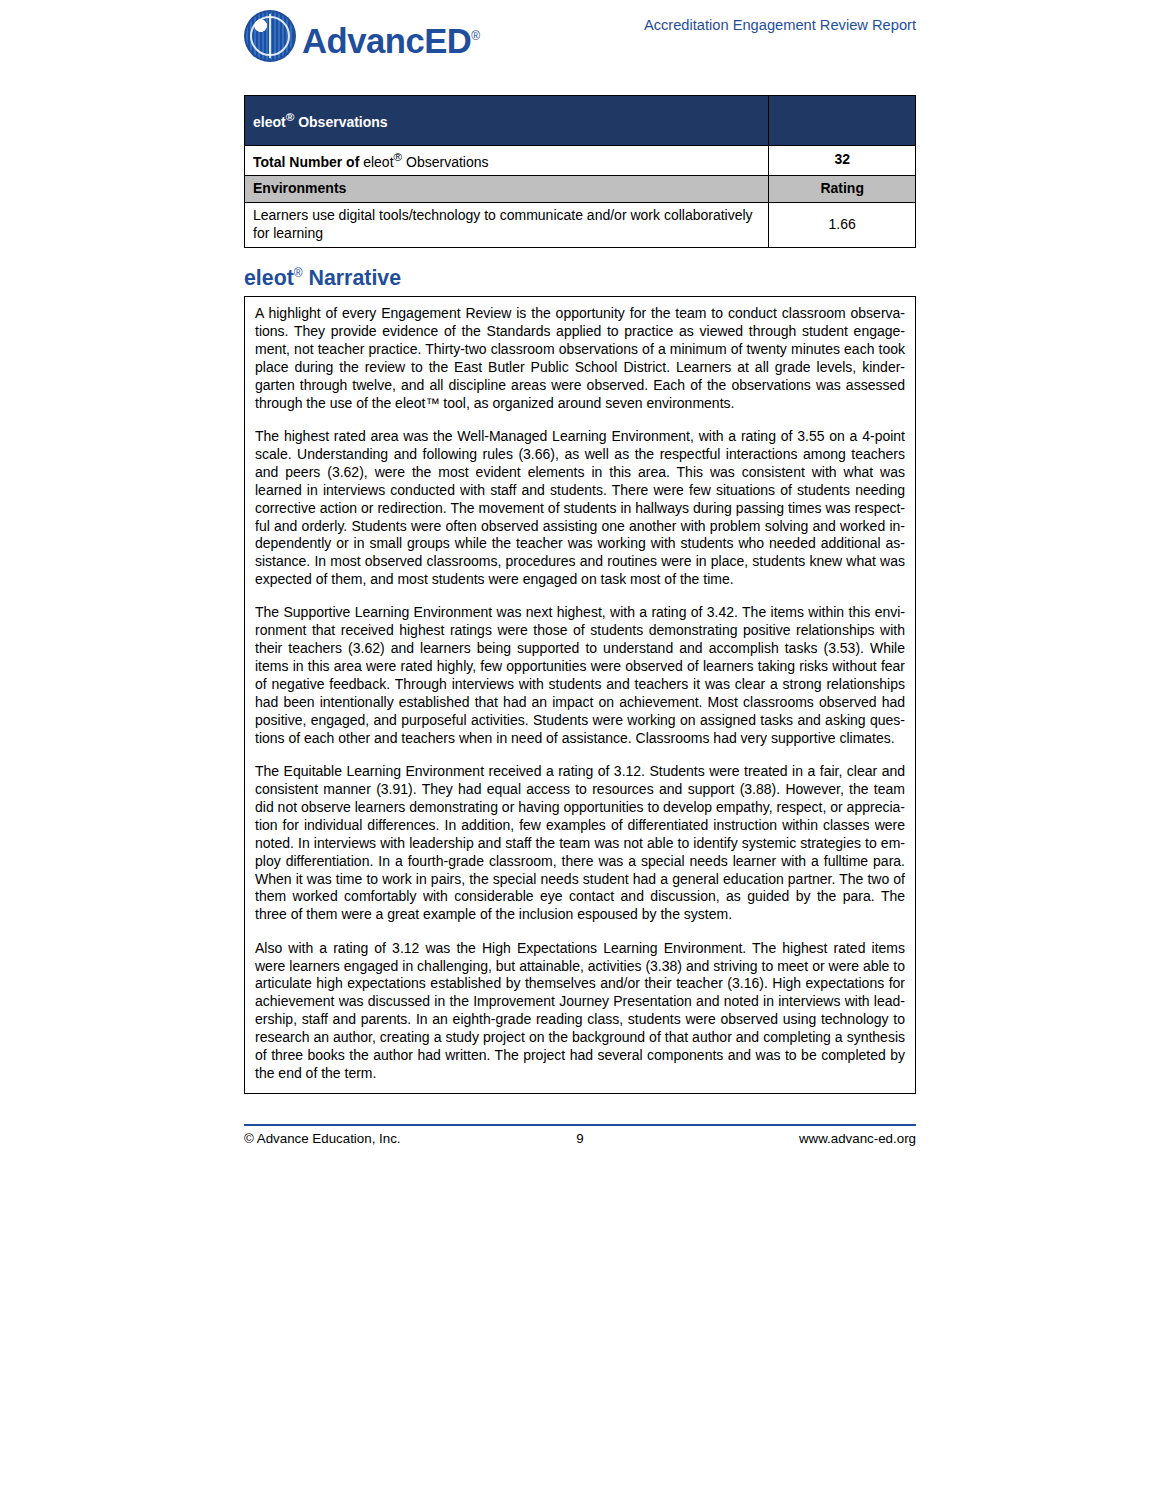AdvancED®
Accreditation Engagement Review Report
| eleot ® Observations | |
| --- | --- |
| Total Number of eleot ® Observations | 32 |
| Environments | Rating |
| Learners use digital tools/technology to communicate and/or work collaboratively for learning | 1.66 |
eleot® Narrative
A highlight of every Engagement Review is the opportunity for the team to conduct classroom observations. They provide evidence of the Standards applied to practice as viewed through student engagement, not teacher practice. Thirty-two classroom observations of a minimum of twenty minutes each took place during the review to the East Butler Public School District. Learners at all grade levels, kindergarten through twelve, and all discipline areas were observed. Each of the observations was assessed through the use of the eleot™ tool, as organized around seven environments.
The highest rated area was the Well-Managed Learning Environment, with a rating of 3.55 on a 4-point scale. Understanding and following rules (3.66), as well as the respectful interactions among teachers and peers (3.62), were the most evident elements in this area. This was consistent with what was learned in interviews conducted with staff and students. There were few situations of students needing corrective action or redirection. The movement of students in hallways during passing times was respectful and orderly. Students were often observed assisting one another with problem solving and worked independently or in small groups while the teacher was working with students who needed additional assistance. In most observed classrooms, procedures and routines were in place, students knew what was expected of them, and most students were engaged on task most of the time.
The Supportive Learning Environment was next highest, with a rating of 3.42. The items within this environment that received highest ratings were those of students demonstrating positive relationships with their teachers (3.62) and learners being supported to understand and accomplish tasks (3.53). While items in this area were rated highly, few opportunities were observed of learners taking risks without fear of negative feedback. Through interviews with students and teachers it was clear a strong relationships had been intentionally established that had an impact on achievement. Most classrooms observed had positive, engaged, and purposeful activities. Students were working on assigned tasks and asking questions of each other and teachers when in need of assistance. Classrooms had very supportive climates.
The Equitable Learning Environment received a rating of 3.12. Students were treated in a fair, clear and consistent manner (3.91). They had equal access to resources and support (3.88). However, the team did not observe learners demonstrating or having opportunities to develop empathy, respect, or appreciation for individual differences. In addition, few examples of differentiated instruction within classes were noted. In interviews with leadership and staff the team was not able to identify systemic strategies to employ differentiation. In a fourth-grade classroom, there was a special needs learner with a fulltime para. When it was time to work in pairs, the special needs student had a general education partner. The two of them worked comfortably with considerable eye contact and discussion, as guided by the para. The three of them were a great example of the inclusion espoused by the system.
Also with a rating of 3.12 was the High Expectations Learning Environment. The highest rated items were learners engaged in challenging, but attainable, activities (3.38) and striving to meet or were able to articulate high expectations established by themselves and/or their teacher (3.16). High expectations for achievement was discussed in the Improvement Journey Presentation and noted in interviews with leadership, staff and parents. In an eighth-grade reading class, students were observed using technology to research an author, creating a study project on the background of that author and completing a synthesis of three books the author had written. The project had several components and was to be completed by the end of the term.
© Advance Education, Inc.
9
www.advanc-ed.org